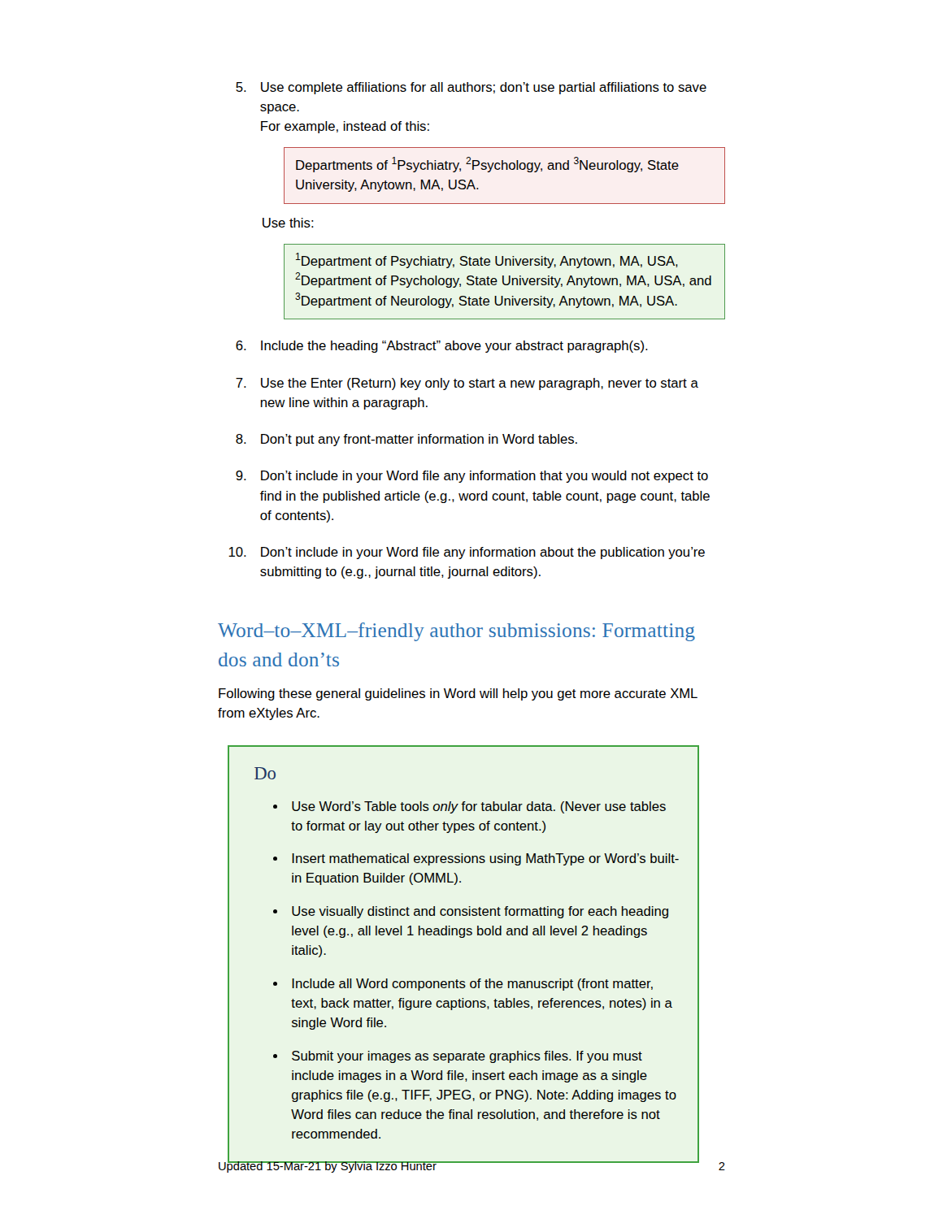Use complete affiliations for all authors; don’t use partial affiliations to save space.
For example, instead of this:
Departments of 1Psychiatry, 2Psychology, and 3Neurology, State University, Anytown, MA, USA.
Use this:
1Department of Psychiatry, State University, Anytown, MA, USA, 2Department of Psychology, State University, Anytown, MA, USA, and 3Department of Neurology, State University, Anytown, MA, USA.
Include the heading “Abstract” above your abstract paragraph(s).
Use the Enter (Return) key only to start a new paragraph, never to start a new line within a paragraph.
Don’t put any front-matter information in Word tables.
Don’t include in your Word file any information that you would not expect to find in the published article (e.g., word count, table count, page count, table of contents).
Don’t include in your Word file any information about the publication you’re submitting to (e.g., journal title, journal editors).
Word–to–XML–friendly author submissions: Formatting dos and don’ts
Following these general guidelines in Word will help you get more accurate XML from eXtyles Arc.
Do
Use Word’s Table tools only for tabular data. (Never use tables to format or lay out other types of content.)
Insert mathematical expressions using MathType or Word’s built-in Equation Builder (OMML).
Use visually distinct and consistent formatting for each heading level (e.g., all level 1 headings bold and all level 2 headings italic).
Include all Word components of the manuscript (front matter, text, back matter, figure captions, tables, references, notes) in a single Word file.
Submit your images as separate graphics files. If you must include images in a Word file, insert each image as a single graphics file (e.g., TIFF, JPEG, or PNG). Note: Adding images to Word files can reduce the final resolution, and therefore is not recommended.
Updated 15-Mar-21 by Sylvia Izzo Hunter 2